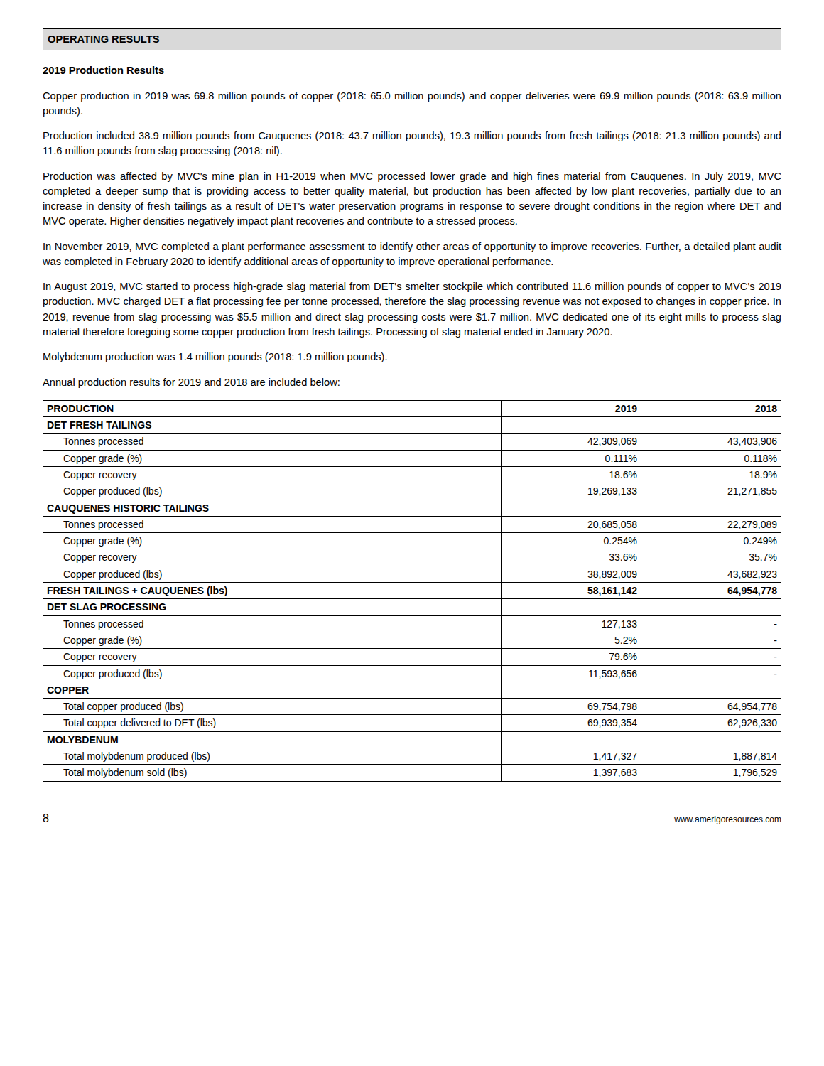OPERATING RESULTS
2019 Production Results
Copper production in 2019 was 69.8 million pounds of copper (2018: 65.0 million pounds) and copper deliveries were 69.9 million pounds (2018: 63.9 million pounds).
Production included 38.9 million pounds from Cauquenes (2018: 43.7 million pounds), 19.3 million pounds from fresh tailings (2018: 21.3 million pounds) and 11.6 million pounds from slag processing (2018: nil).
Production was affected by MVC's mine plan in H1-2019 when MVC processed lower grade and high fines material from Cauquenes. In July 2019, MVC completed a deeper sump that is providing access to better quality material, but production has been affected by low plant recoveries, partially due to an increase in density of fresh tailings as a result of DET's water preservation programs in response to severe drought conditions in the region where DET and MVC operate. Higher densities negatively impact plant recoveries and contribute to a stressed process.
In November 2019, MVC completed a plant performance assessment to identify other areas of opportunity to improve recoveries. Further, a detailed plant audit was completed in February 2020 to identify additional areas of opportunity to improve operational performance.
In August 2019, MVC started to process high-grade slag material from DET's smelter stockpile which contributed 11.6 million pounds of copper to MVC's 2019 production. MVC charged DET a flat processing fee per tonne processed, therefore the slag processing revenue was not exposed to changes in copper price. In 2019, revenue from slag processing was $5.5 million and direct slag processing costs were $1.7 million. MVC dedicated one of its eight mills to process slag material therefore foregoing some copper production from fresh tailings. Processing of slag material ended in January 2020.
Molybdenum production was 1.4 million pounds (2018: 1.9 million pounds).
Annual production results for 2019 and 2018 are included below:
| PRODUCTION | 2019 | 2018 |
| --- | --- | --- |
| DET FRESH TAILINGS | | |
| Tonnes processed | 42,309,069 | 43,403,906 |
| Copper grade (%) | 0.111% | 0.118% |
| Copper recovery | 18.6% | 18.9% |
| Copper produced (lbs) | 19,269,133 | 21,271,855 |
| CAUQUENES HISTORIC TAILINGS | | |
| Tonnes processed | 20,685,058 | 22,279,089 |
| Copper grade (%) | 0.254% | 0.249% |
| Copper recovery | 33.6% | 35.7% |
| Copper produced (lbs) | 38,892,009 | 43,682,923 |
| FRESH TAILINGS + CAUQUENES (lbs) | 58,161,142 | 64,954,778 |
| DET SLAG PROCESSING | | |
| Tonnes processed | 127,133 | - |
| Copper grade (%) | 5.2% | - |
| Copper recovery | 79.6% | - |
| Copper produced (lbs) | 11,593,656 | - |
| COPPER | | |
| Total copper produced (lbs) | 69,754,798 | 64,954,778 |
| Total copper delivered to DET (lbs) | 69,939,354 | 62,926,330 |
| MOLYBDENUM | | |
| Total molybdenum produced (lbs) | 1,417,327 | 1,887,814 |
| Total molybdenum sold (lbs) | 1,397,683 | 1,796,529 |
8
www.amerigoresources.com